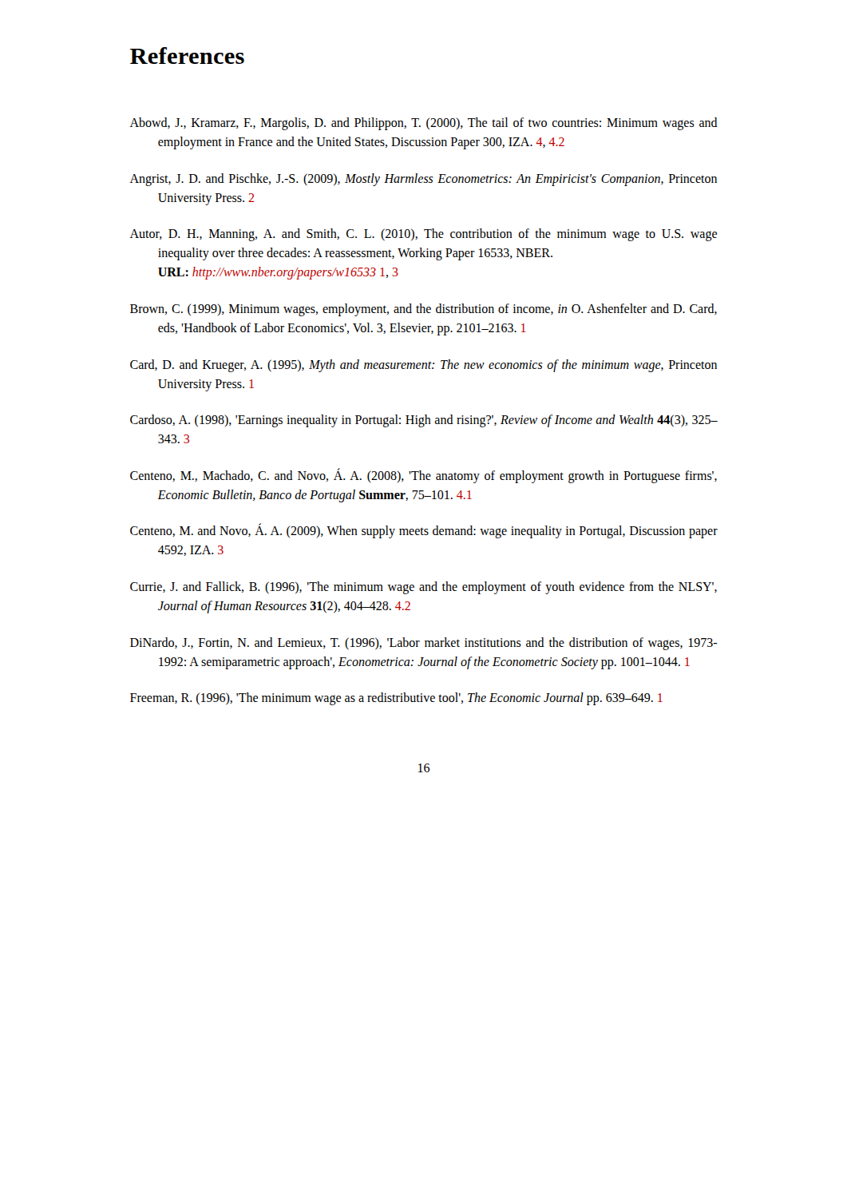References
Abowd, J., Kramarz, F., Margolis, D. and Philippon, T. (2000), The tail of two countries: Minimum wages and employment in France and the United States, Discussion Paper 300, IZA. 4, 4.2
Angrist, J. D. and Pischke, J.-S. (2009), Mostly Harmless Econometrics: An Empiricist's Companion, Princeton University Press. 2
Autor, D. H., Manning, A. and Smith, C. L. (2010), The contribution of the minimum wage to U.S. wage inequality over three decades: A reassessment, Working Paper 16533, NBER. URL: http://www.nber.org/papers/w16533 1, 3
Brown, C. (1999), Minimum wages, employment, and the distribution of income, in O. Ashenfelter and D. Card, eds, 'Handbook of Labor Economics', Vol. 3, Elsevier, pp. 2101–2163. 1
Card, D. and Krueger, A. (1995), Myth and measurement: The new economics of the minimum wage, Princeton University Press. 1
Cardoso, A. (1998), 'Earnings inequality in Portugal: High and rising?', Review of Income and Wealth 44(3), 325–343. 3
Centeno, M., Machado, C. and Novo, Á. A. (2008), 'The anatomy of employment growth in Portuguese firms', Economic Bulletin, Banco de Portugal Summer, 75–101. 4.1
Centeno, M. and Novo, Á. A. (2009), When supply meets demand: wage inequality in Portugal, Discussion paper 4592, IZA. 3
Currie, J. and Fallick, B. (1996), 'The minimum wage and the employment of youth evidence from the NLSY', Journal of Human Resources 31(2), 404–428. 4.2
DiNardo, J., Fortin, N. and Lemieux, T. (1996), 'Labor market institutions and the distribution of wages, 1973-1992: A semiparametric approach', Econometrica: Journal of the Econometric Society pp. 1001–1044. 1
Freeman, R. (1996), 'The minimum wage as a redistributive tool', The Economic Journal pp. 639–649. 1
16